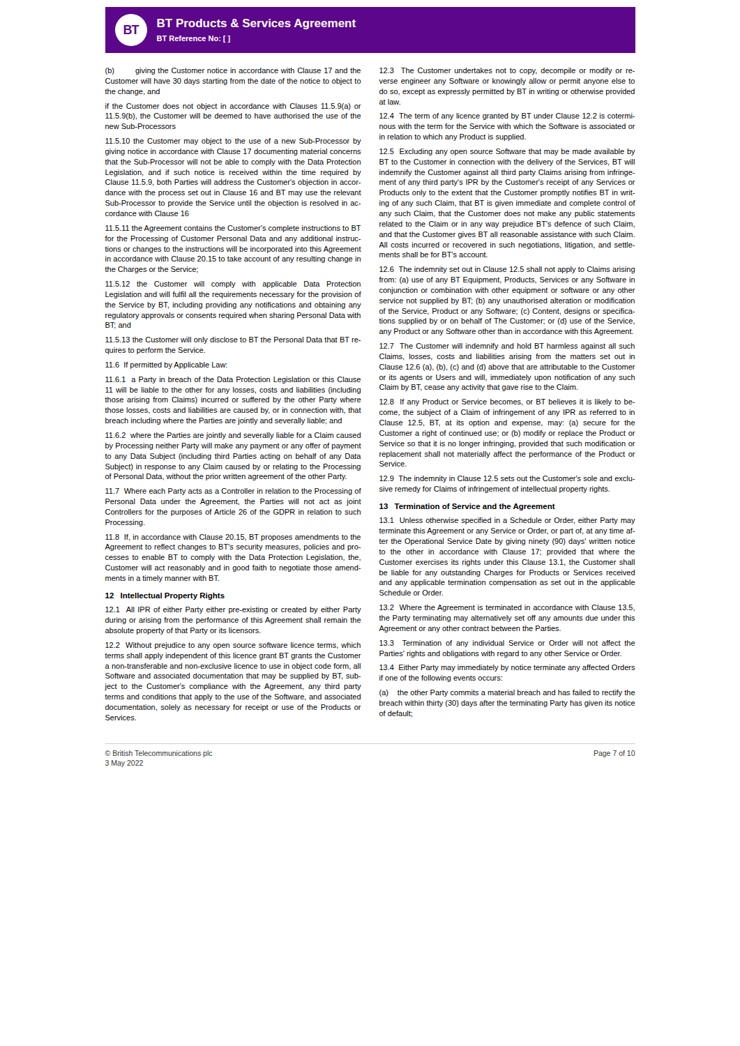BT
BT Products & Services Agreement
BT Reference No: [ ]
(b) giving the Customer notice in accordance with Clause 17 and the Customer will have 30 days starting from the date of the notice to object to the change, and
if the Customer does not object in accordance with Clauses 11.5.9(a) or 11.5.9(b), the Customer will be deemed to have authorised the use of the new Sub-Processors
11.5.10 the Customer may object to the use of a new Sub-Processor by giving notice in accordance with Clause 17 documenting material concerns that the Sub-Processor will not be able to comply with the Data Protection Legislation, and if such notice is received within the time required by Clause 11.5.9, both Parties will address the Customer's objection in accordance with the process set out in Clause 16 and BT may use the relevant Sub-Processor to provide the Service until the objection is resolved in accordance with Clause 16
11.5.11 the Agreement contains the Customer's complete instructions to BT for the Processing of Customer Personal Data and any additional instructions or changes to the instructions will be incorporated into this Agreement in accordance with Clause 20.15 to take account of any resulting change in the Charges or the Service;
11.5.12 the Customer will comply with applicable Data Protection Legislation and will fulfil all the requirements necessary for the provision of the Service by BT, including providing any notifications and obtaining any regulatory approvals or consents required when sharing Personal Data with BT; and
11.5.13 the Customer will only disclose to BT the Personal Data that BT requires to perform the Service.
11.6 If permitted by Applicable Law:
11.6.1 a Party in breach of the Data Protection Legislation or this Clause 11 will be liable to the other for any losses, costs and liabilities (including those arising from Claims) incurred or suffered by the other Party where those losses, costs and liabilities are caused by, or in connection with, that breach including where the Parties are jointly and severally liable; and
11.6.2 where the Parties are jointly and severally liable for a Claim caused by Processing neither Party will make any payment or any offer of payment to any Data Subject (including third Parties acting on behalf of any Data Subject) in response to any Claim caused by or relating to the Processing of Personal Data, without the prior written agreement of the other Party.
11.7 Where each Party acts as a Controller in relation to the Processing of Personal Data under the Agreement, the Parties will not act as joint Controllers for the purposes of Article 26 of the GDPR in relation to such Processing.
11.8 If, in accordance with Clause 20.15, BT proposes amendments to the Agreement to reflect changes to BT's security measures, policies and processes to enable BT to comply with the Data Protection Legislation, the, Customer will act reasonably and in good faith to negotiate those amendments in a timely manner with BT.
12 Intellectual Property Rights
12.1 All IPR of either Party either pre-existing or created by either Party during or arising from the performance of this Agreement shall remain the absolute property of that Party or its licensors.
12.2 Without prejudice to any open source software licence terms, which terms shall apply independent of this licence grant BT grants the Customer a non-transferable and non-exclusive licence to use in object code form, all Software and associated documentation that may be supplied by BT, subject to the Customer's compliance with the Agreement, any third party terms and conditions that apply to the use of the Software, and associated documentation, solely as necessary for receipt or use of the Products or Services.
12.3 The Customer undertakes not to copy, decompile or modify or reverse engineer any Software or knowingly allow or permit anyone else to do so, except as expressly permitted by BT in writing or otherwise provided at law.
12.4 The term of any licence granted by BT under Clause 12.2 is coterminous with the term for the Service with which the Software is associated or in relation to which any Product is supplied.
12.5 Excluding any open source Software that may be made available by BT to the Customer in connection with the delivery of the Services, BT will indemnify the Customer against all third party Claims arising from infringement of any third party's IPR by the Customer's receipt of any Services or Products only to the extent that the Customer promptly notifies BT in writing of any such Claim, that BT is given immediate and complete control of any such Claim, that the Customer does not make any public statements related to the Claim or in any way prejudice BT's defence of such Claim, and that the Customer gives BT all reasonable assistance with such Claim. All costs incurred or recovered in such negotiations, litigation, and settlements shall be for BT's account.
12.6 The indemnity set out in Clause 12.5 shall not apply to Claims arising from: (a) use of any BT Equipment, Products, Services or any Software in conjunction or combination with other equipment or software or any other service not supplied by BT; (b) any unauthorised alteration or modification of the Service, Product or any Software; (c) Content, designs or specifications supplied by or on behalf of The Customer; or (d) use of the Service, any Product or any Software other than in accordance with this Agreement.
12.7 The Customer will indemnify and hold BT harmless against all such Claims, losses, costs and liabilities arising from the matters set out in Clause 12.6 (a), (b), (c) and (d) above that are attributable to the Customer or its agents or Users and will, immediately upon notification of any such Claim by BT, cease any activity that gave rise to the Claim.
12.8 If any Product or Service becomes, or BT believes it is likely to become, the subject of a Claim of infringement of any IPR as referred to in Clause 12.5, BT, at its option and expense, may: (a) secure for the Customer a right of continued use; or (b) modify or replace the Product or Service so that it is no longer infringing, provided that such modification or replacement shall not materially affect the performance of the Product or Service.
12.9 The indemnity in Clause 12.5 sets out the Customer's sole and exclusive remedy for Claims of infringement of intellectual property rights.
13 Termination of Service and the Agreement
13.1 Unless otherwise specified in a Schedule or Order, either Party may terminate this Agreement or any Service or Order, or part of, at any time after the Operational Service Date by giving ninety (90) days' written notice to the other in accordance with Clause 17; provided that where the Customer exercises its rights under this Clause 13.1, the Customer shall be liable for any outstanding Charges for Products or Services received and any applicable termination compensation as set out in the applicable Schedule or Order.
13.2 Where the Agreement is terminated in accordance with Clause 13.5, the Party terminating may alternatively set off any amounts due under this Agreement or any other contract between the Parties.
13.3 Termination of any individual Service or Order will not affect the Parties' rights and obligations with regard to any other Service or Order.
13.4 Either Party may immediately by notice terminate any affected Orders if one of the following events occurs:
(a) the other Party commits a material breach and has failed to rectify the breach within thirty (30) days after the terminating Party has given its notice of default;
© British Telecommunications plc
3 May 2022
Page 7 of 10